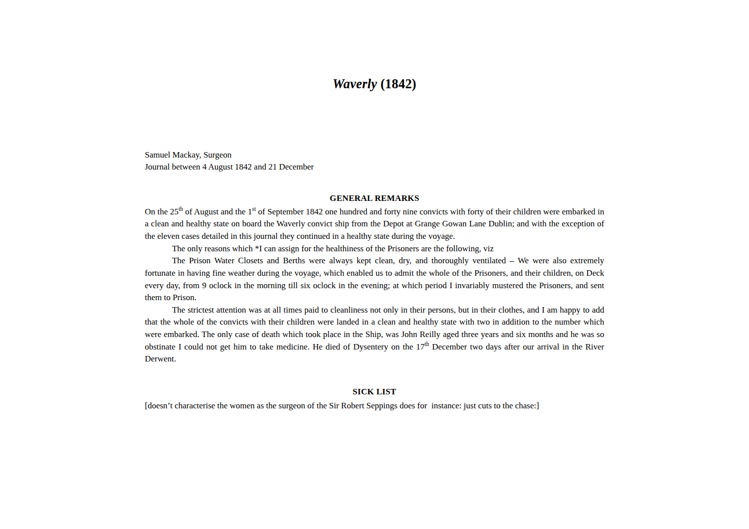Waverly (1842)
Samuel Mackay, Surgeon
Journal between 4 August 1842 and 21 December
General Remarks
On the 25th of August and the 1st of September 1842 one hundred and forty nine convicts with forty of their children were embarked in a clean and healthy state on board the Waverly convict ship from the Depot at Grange Gowan Lane Dublin; and with the exception of the eleven cases detailed in this journal they continued in a healthy state during the voyage.
The only reasons which *I can assign for the healthiness of the Prisoners are the following, viz
The Prison Water Closets and Berths were always kept clean, dry, and thoroughly ventilated – We were also extremely fortunate in having fine weather during the voyage, which enabled us to admit the whole of the Prisoners, and their children, on Deck every day, from 9 oclock in the morning till six oclock in the evening; at which period I invariably mustered the Prisoners, and sent them to Prison.
The strictest attention was at all times paid to cleanliness not only in their persons, but in their clothes, and I am happy to add that the whole of the convicts with their children were landed in a clean and healthy state with two in addition to the number which were embarked. The only case of death which took place in the Ship, was John Reilly aged three years and six months and he was so obstinate I could not get him to take medicine. He died of Dysentery on the 17th December two days after our arrival in the River Derwent.
Sick List
[doesn’t characterise the women as the surgeon of the Sir Robert Seppings does for instance: just cuts to the chase:]